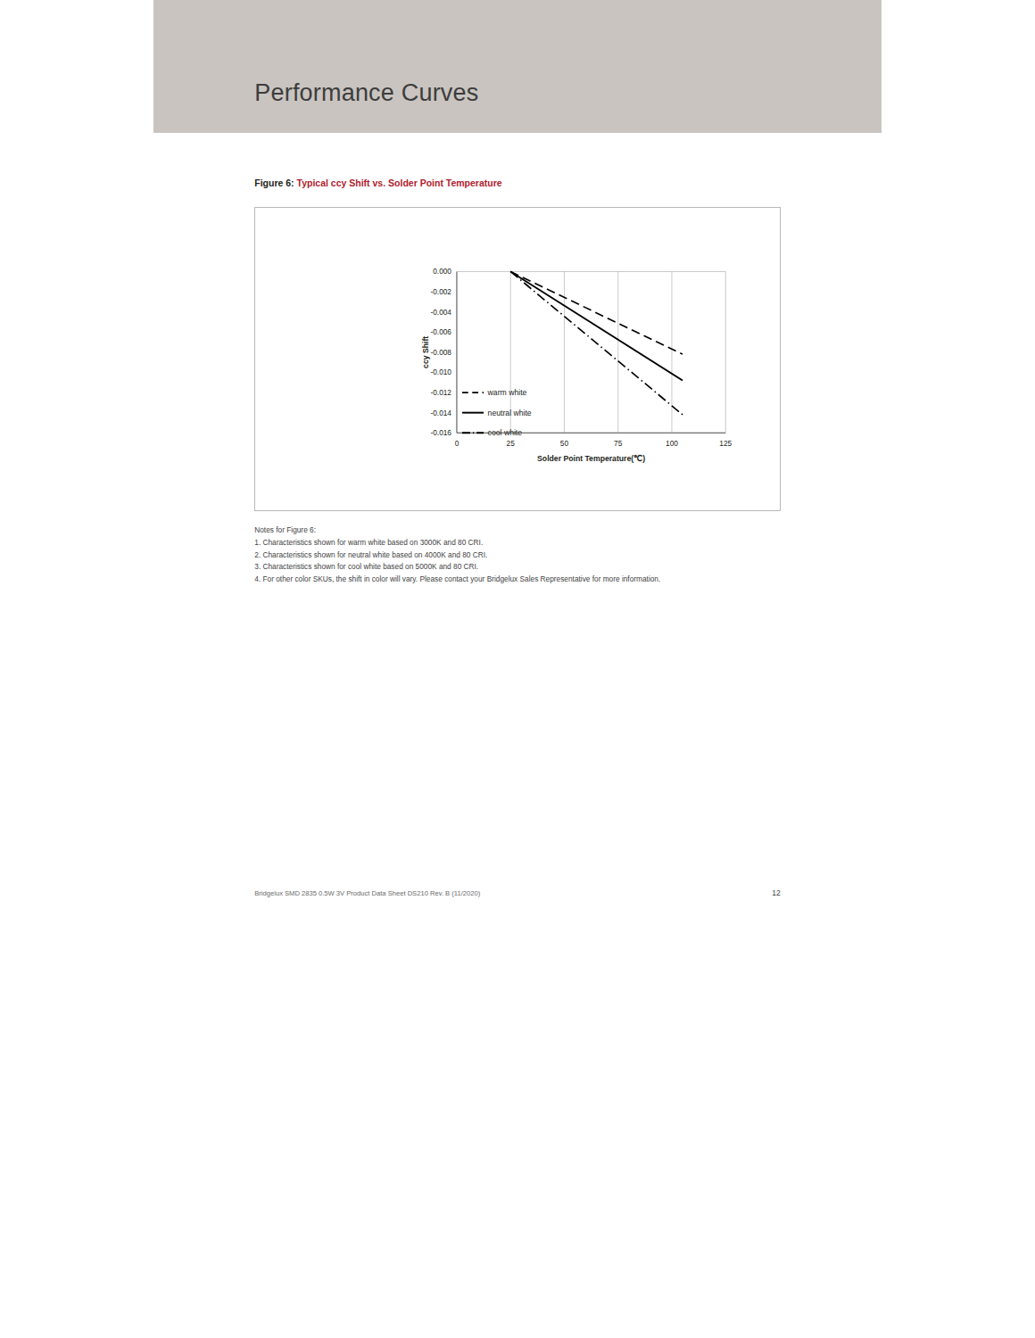Performance Curves
Figure 6: Typical ccy Shift vs. Solder Point Temperature
0.000 -0.002 -0.004 -0.006 -0.008 -0.010 -0.012 -0.014 -0.016 0 25 50 75 100 125 Solder Point Temperature(℃) ccy Shift warm white neutral white cool white
Notes for Figure 6:
1. Characteristics shown for warm white based on 3000K and 80 CRI.
2. Characteristics shown for neutral white based on 4000K and 80 CRI.
3. Characteristics shown for cool white based on 5000K and 80 CRI.
4. For other color SKUs, the shift in color will vary. Please contact your Bridgelux Sales Representative for more information.
Bridgelux SMD 2835 0.5W 3V Product Data Sheet DS210 Rev. B (11/2020)
12